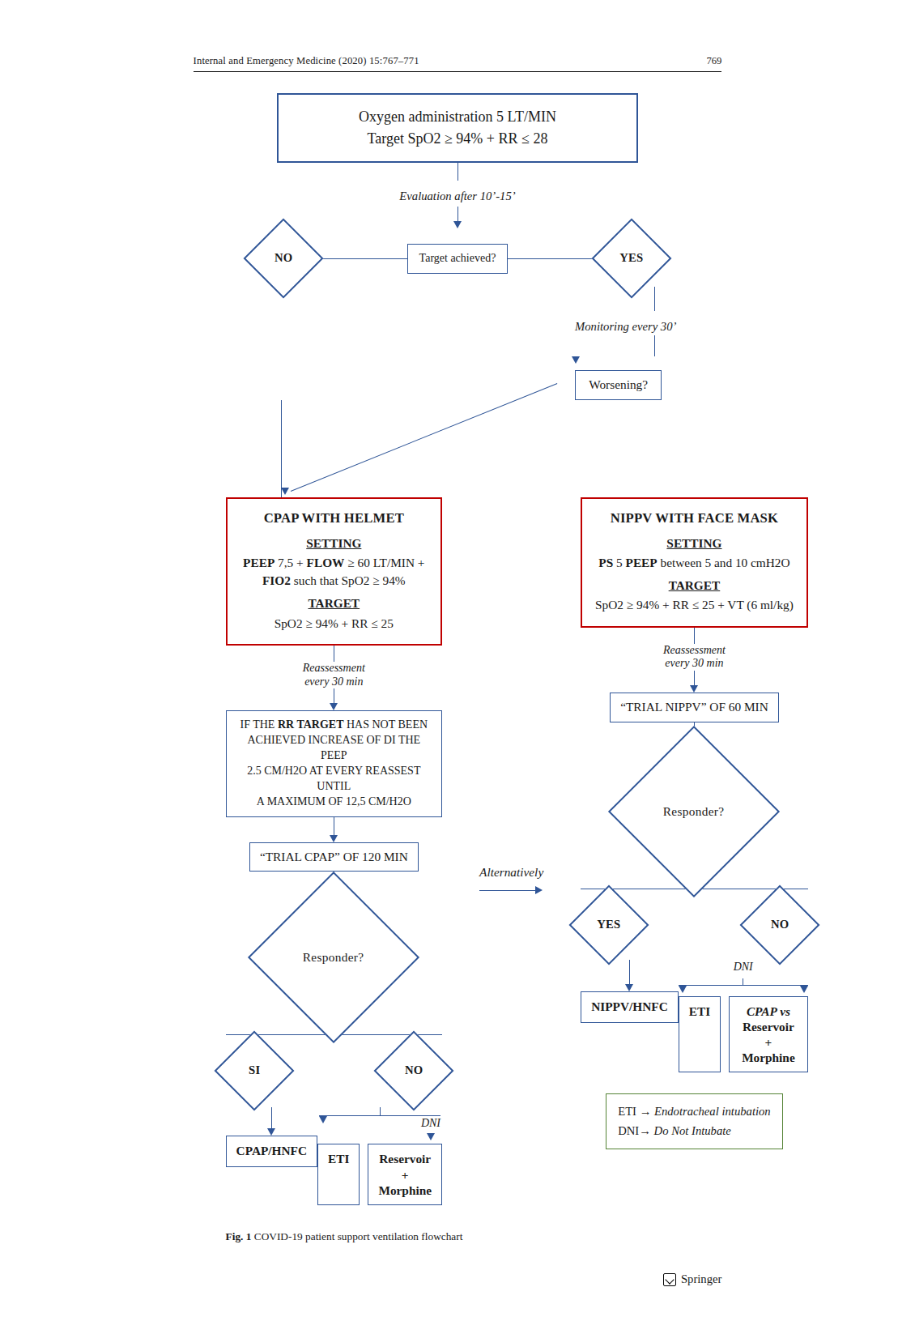Internal and Emergency Medicine (2020) 15:767–771
769
Oxygen administration 5 LT/MIN
Target SpO2 ≥ 94% + RR ≤ 28
Evaluation after 10’-15’
NO
Target achieved?
YES
Monitoring every 30’
Worsening?
CPAP WITH HELMET
SETTING
PEEP 7,5 + FLOW ≥ 60 LT/MIN +
FIO2 such that SpO2 ≥ 94%
TARGET
SpO2 ≥ 94% + RR ≤ 25
Reassessment
every 30 min
IF THE RR TARGET HAS NOT BEEN
ACHIEVED INCREASE OF DI THE PEEP
2.5 CM/H2O AT EVERY REASSEST UNTIL
A MAXIMUM OF 12,5 CM/H2O
“TRIAL CPAP” OF 120 MIN
Responder?
SI
NO
CPAP/HNFC
DNI
ETI
Reservoir +
Morphine
Alternatively
NIPPV WITH FACE MASK
SETTING
PS 5 PEEP between 5 and 10 cmH2O
TARGET
SpO2 ≥ 94% + RR ≤ 25 + VT (6 ml/kg)
Reassessment
every 30 min
“TRIAL NIPPV” OF 60 MIN
Responder?
YES
NO
NIPPV/HNFC
DNI
ETI
CPAP vs
Reservoir +
Morphine
ETI → Endotracheal intubation
DNI→ Do Not Intubate
Fig. 1 COVID-19 patient support ventilation flowchart
Springer